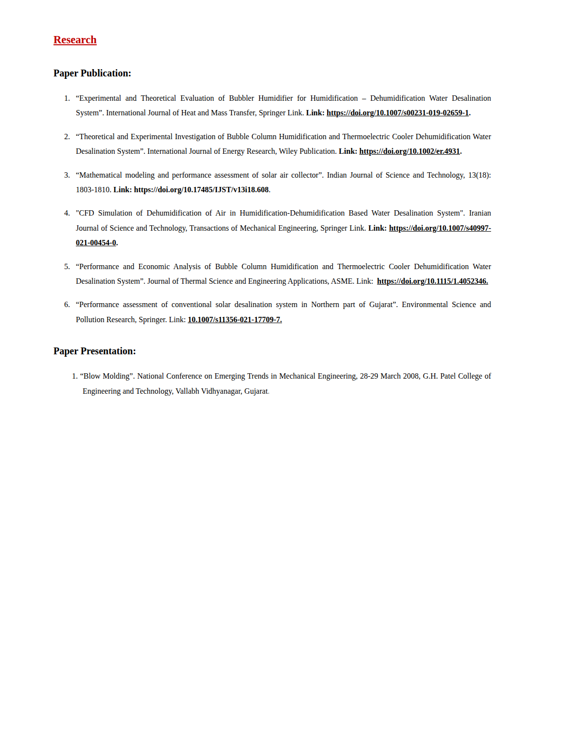Research
Paper Publication:
“Experimental and Theoretical Evaluation of Bubbler Humidifier for Humidification – Dehumidification Water Desalination System”. International Journal of Heat and Mass Transfer, Springer Link. Link: https://doi.org/10.1007/s00231-019-02659-1.
“Theoretical and Experimental Investigation of Bubble Column Humidification and Thermoelectric Cooler Dehumidification Water Desalination System”. International Journal of Energy Research, Wiley Publication. Link: https://doi.org/10.1002/er.4931.
“Mathematical modeling and performance assessment of solar air collector”. Indian Journal of Science and Technology, 13(18): 1803-1810. Link: https://doi.org/10.17485/IJST/v13i18.608.
"CFD Simulation of Dehumidification of Air in Humidification-Dehumidification Based Water Desalination System". Iranian Journal of Science and Technology, Transactions of Mechanical Engineering, Springer Link. Link: https://doi.org/10.1007/s40997-021-00454-0.
“Performance and Economic Analysis of Bubble Column Humidification and Thermoelectric Cooler Dehumidification Water Desalination System”. Journal of Thermal Science and Engineering Applications, ASME. Link: https://doi.org/10.1115/1.4052346.
“Performance assessment of conventional solar desalination system in Northern part of Gujarat”. Environmental Science and Pollution Research, Springer. Link: 10.1007/s11356-021-17709-7.
Paper Presentation:
1. “Blow Molding”. National Conference on Emerging Trends in Mechanical Engineering, 28-29 March 2008, G.H. Patel College of Engineering and Technology, Vallabh Vidhyanagar, Gujarat.